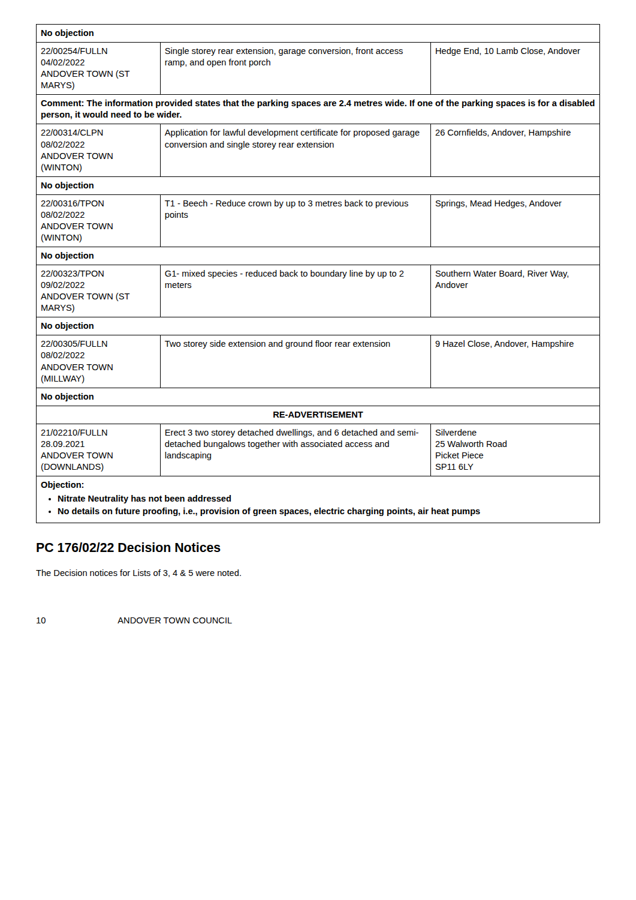| No objection |
| 22/00254/FULLN 04/02/2022 ANDOVER TOWN (ST MARYS) | Single storey rear extension, garage conversion, front access ramp, and open front porch | Hedge End, 10 Lamb Close, Andover |
| Comment: The information provided states that the parking spaces are 2.4 metres wide. If one of the parking spaces is for a disabled person, it would need to be wider. |
| 22/00314/CLPN 08/02/2022 ANDOVER TOWN (WINTON) | Application for lawful development certificate for proposed garage conversion and single storey rear extension | 26 Cornfields, Andover, Hampshire |
| No objection |
| 22/00316/TPON 08/02/2022 ANDOVER TOWN (WINTON) | T1 - Beech - Reduce crown by up to 3 metres back to previous points | Springs, Mead Hedges, Andover |
| No objection |
| 22/00323/TPON 09/02/2022 ANDOVER TOWN (ST MARYS) | G1- mixed species - reduced back to boundary line by up to 2 meters | Southern Water Board, River Way, Andover |
| No objection |
| 22/00305/FULLN 08/02/2022 ANDOVER TOWN (MILLWAY) | Two storey side extension and ground floor rear extension | 9 Hazel Close, Andover, Hampshire |
| No objection |
| RE-ADVERTISEMENT |
| 21/02210/FULLN 28.09.2021 ANDOVER TOWN (DOWNLANDS) | Erect 3 two storey detached dwellings, and 6 detached and semi-detached bungalows together with associated access and landscaping | Silverdene 25 Walworth Road Picket Piece SP11 6LY |
| Objection: Nitrate Neutrality has not been addressed No details on future proofing, i.e., provision of green spaces, electric charging points, air heat pumps |
PC 176/02/22 Decision Notices
The Decision notices for Lists of 3, 4 & 5 were noted.
10 ANDOVER TOWN COUNCIL